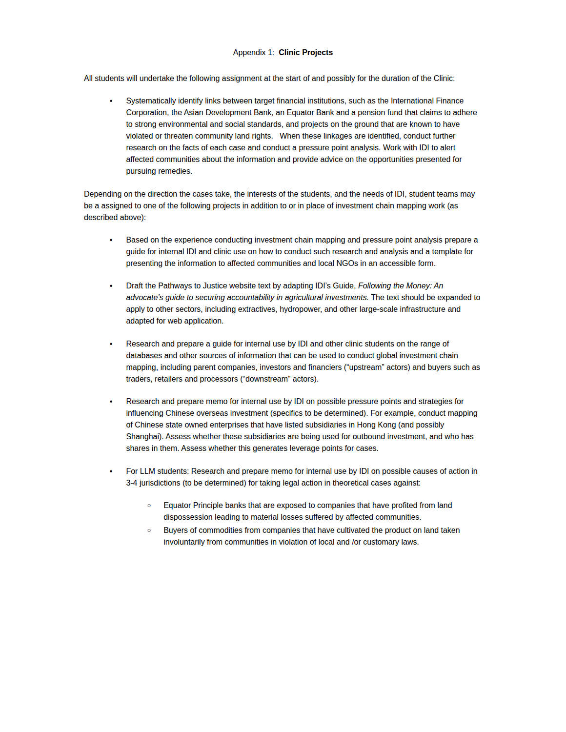Appendix 1: Clinic Projects
All students will undertake the following assignment at the start of and possibly for the duration of the Clinic:
Systematically identify links between target financial institutions, such as the International Finance Corporation, the Asian Development Bank, an Equator Bank and a pension fund that claims to adhere to strong environmental and social standards, and projects on the ground that are known to have violated or threaten community land rights. When these linkages are identified, conduct further research on the facts of each case and conduct a pressure point analysis. Work with IDI to alert affected communities about the information and provide advice on the opportunities presented for pursuing remedies.
Depending on the direction the cases take, the interests of the students, and the needs of IDI, student teams may be a assigned to one of the following projects in addition to or in place of investment chain mapping work (as described above):
Based on the experience conducting investment chain mapping and pressure point analysis prepare a guide for internal IDI and clinic use on how to conduct such research and analysis and a template for presenting the information to affected communities and local NGOs in an accessible form.
Draft the Pathways to Justice website text by adapting IDI’s Guide, Following the Money: An advocate’s guide to securing accountability in agricultural investments. The text should be expanded to apply to other sectors, including extractives, hydropower, and other large-scale infrastructure and adapted for web application.
Research and prepare a guide for internal use by IDI and other clinic students on the range of databases and other sources of information that can be used to conduct global investment chain mapping, including parent companies, investors and financiers (“upstream” actors) and buyers such as traders, retailers and processors (“downstream” actors).
Research and prepare memo for internal use by IDI on possible pressure points and strategies for influencing Chinese overseas investment (specifics to be determined). For example, conduct mapping of Chinese state owned enterprises that have listed subsidiaries in Hong Kong (and possibly Shanghai). Assess whether these subsidiaries are being used for outbound investment, and who has shares in them. Assess whether this generates leverage points for cases.
For LLM students: Research and prepare memo for internal use by IDI on possible causes of action in 3-4 jurisdictions (to be determined) for taking legal action in theoretical cases against:
Equator Principle banks that are exposed to companies that have profited from land dispossession leading to material losses suffered by affected communities.
Buyers of commodities from companies that have cultivated the product on land taken involuntarily from communities in violation of local and /or customary laws.